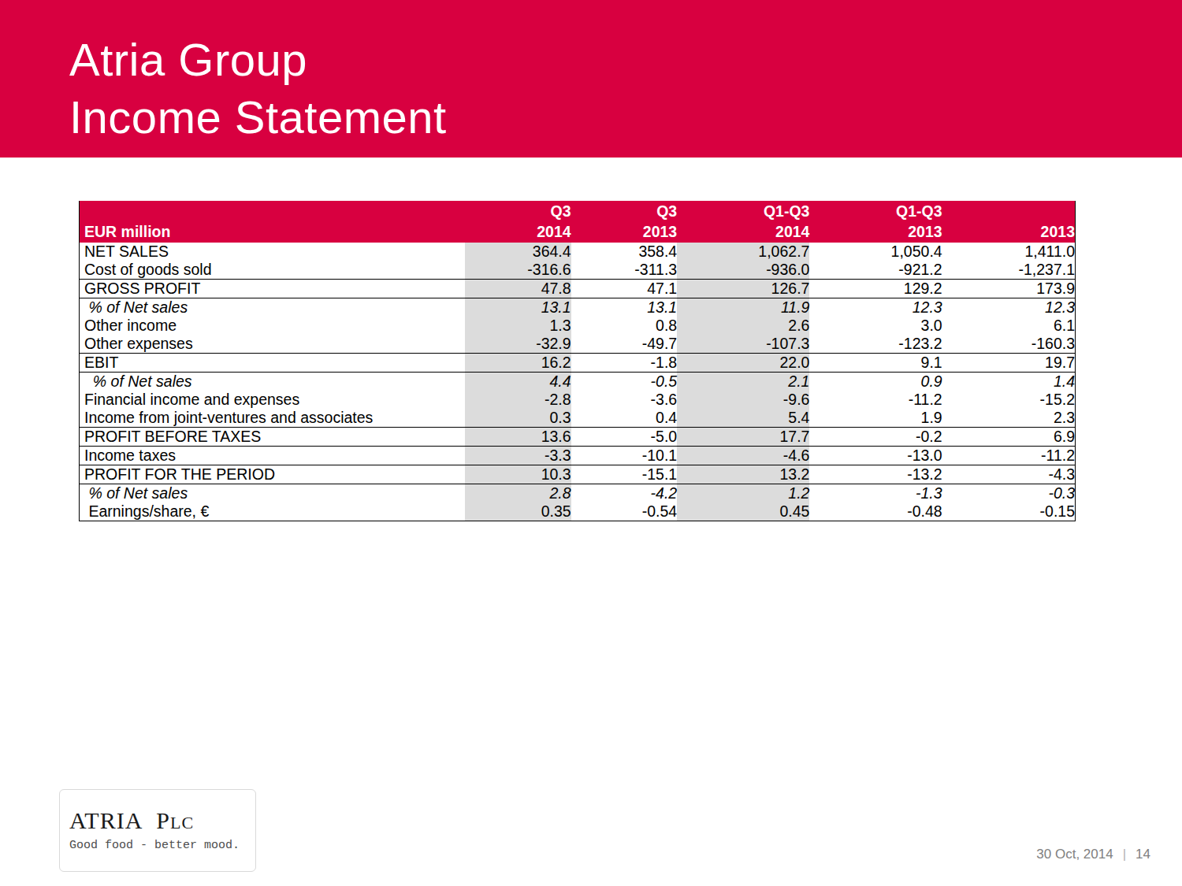Atria Group
Income Statement
| | Q3 | Q3 | Q1-Q3 | Q1-Q3 | |
| --- | --- | --- | --- | --- | --- |
| EUR million | 2014 | 2013 | 2014 | 2013 | 2013 |
| NET SALES | 364.4 | 358.4 | 1,062.7 | 1,050.4 | 1,411.0 |
| Cost of goods sold | -316.6 | -311.3 | -936.0 | -921.2 | -1,237.1 |
| GROSS PROFIT | 47.8 | 47.1 | 126.7 | 129.2 | 173.9 |
| % of Net sales | 13.1 | 13.1 | 11.9 | 12.3 | 12.3 |
| Other income | 1.3 | 0.8 | 2.6 | 3.0 | 6.1 |
| Other expenses | -32.9 | -49.7 | -107.3 | -123.2 | -160.3 |
| EBIT | 16.2 | -1.8 | 22.0 | 9.1 | 19.7 |
| % of Net sales | 4.4 | -0.5 | 2.1 | 0.9 | 1.4 |
| Financial income and expenses | -2.8 | -3.6 | -9.6 | -11.2 | -15.2 |
| Income from joint-ventures and associates | 0.3 | 0.4 | 5.4 | 1.9 | 2.3 |
| PROFIT BEFORE TAXES | 13.6 | -5.0 | 17.7 | -0.2 | 6.9 |
| Income taxes | -3.3 | -10.1 | -4.6 | -13.0 | -11.2 |
| PROFIT FOR THE PERIOD | 10.3 | -15.1 | 13.2 | -13.2 | -4.3 |
| % of Net sales | 2.8 | -4.2 | 1.2 | -1.3 | -0.3 |
| Earnings/share, € | 0.35 | -0.54 | 0.45 | -0.48 | -0.15 |
ATRIA PLC
Good food - better mood.
30 Oct, 2014|14